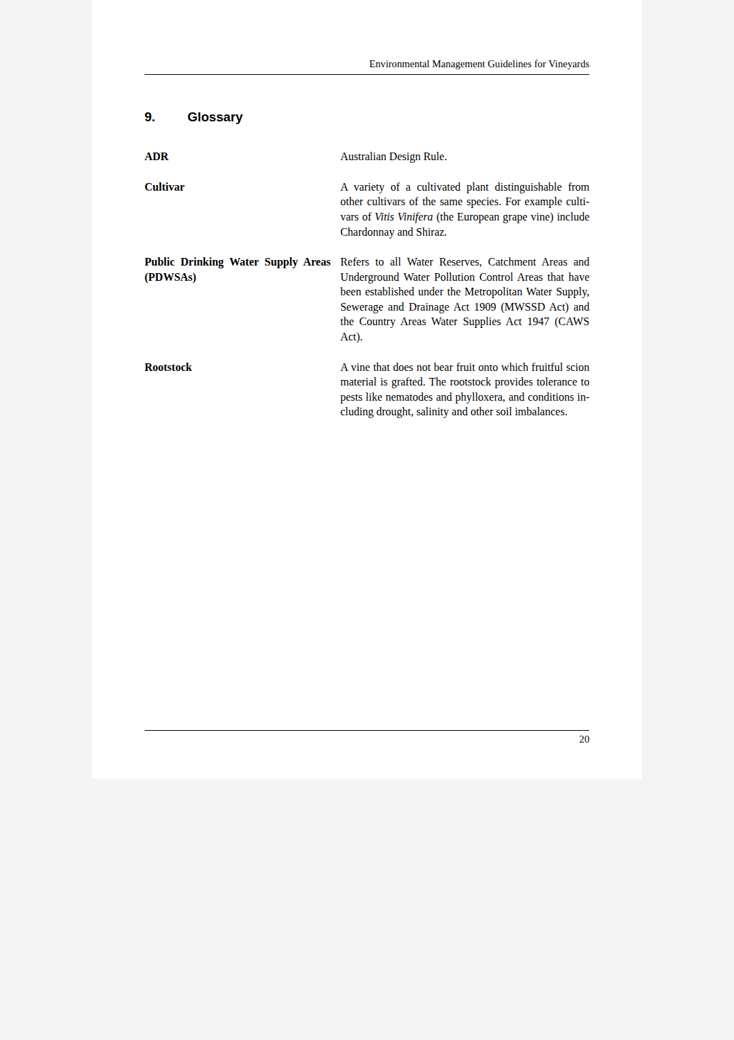Environmental Management Guidelines for Vineyards
9. Glossary
ADR
Australian Design Rule.
Cultivar
A variety of a cultivated plant distinguishable from other cultivars of the same species. For example cultivars of Vitis Vinifera (the European grape vine) include Chardonnay and Shiraz.
Public Drinking Water Supply Areas (PDWSAs)
Refers to all Water Reserves, Catchment Areas and Underground Water Pollution Control Areas that have been established under the Metropolitan Water Supply, Sewerage and Drainage Act 1909 (MWSSD Act) and the Country Areas Water Supplies Act 1947 (CAWS Act).
Rootstock
A vine that does not bear fruit onto which fruitful scion material is grafted. The rootstock provides tolerance to pests like nematodes and phylloxera, and conditions including drought, salinity and other soil imbalances.
20